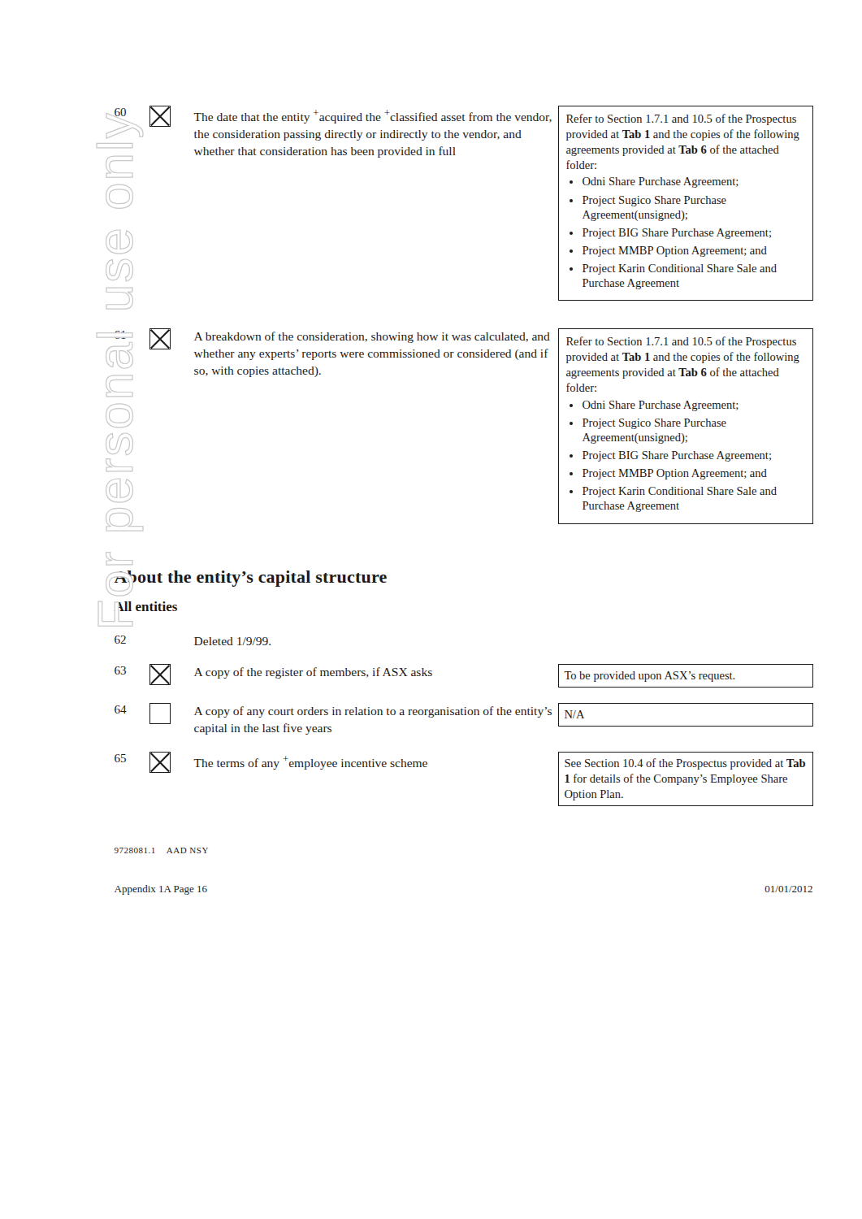For personal use only
| 60 | | The date that the entity + acquired the + classified asset from the vendor, the consideration passing directly or indirectly to the vendor, and whether that consideration has been provided in full | Refer to Section 1.7.1 and 10.5 of the Prospectus provided at Tab 1 and the copies of the following agreements provided at Tab 6 of the attached folder: Odni Share Purchase Agreement; Project Sugico Share Purchase Agreement(unsigned); Project BIG Share Purchase Agreement; Project MMBP Option Agreement; and Project Karin Conditional Share Sale and Purchase Agreement |
| 61 | | A breakdown of the consideration, showing how it was calculated, and whether any experts’ reports were commissioned or considered (and if so, with copies attached). | Refer to Section 1.7.1 and 10.5 of the Prospectus provided at Tab 1 and the copies of the following agreements provided at Tab 6 of the attached folder: Odni Share Purchase Agreement; Project Sugico Share Purchase Agreement(unsigned); Project BIG Share Purchase Agreement; Project MMBP Option Agreement; and Project Karin Conditional Share Sale and Purchase Agreement |
About the entity’s capital structure
All entities
| 62 | | Deleted 1/9/99. | |
| 63 | | A copy of the register of members, if ASX asks | To be provided upon ASX’s request. |
| 64 | | A copy of any court orders in relation to a reorganisation of the entity’s capital in the last five years | N/A |
| 65 | | The terms of any + employee incentive scheme | See Section 10.4 of the Prospectus provided at Tab 1 for details of the Company’s Employee Share Option Plan. |
9728081.1 AAD NSY
Appendix 1A Page 16 01/01/2012